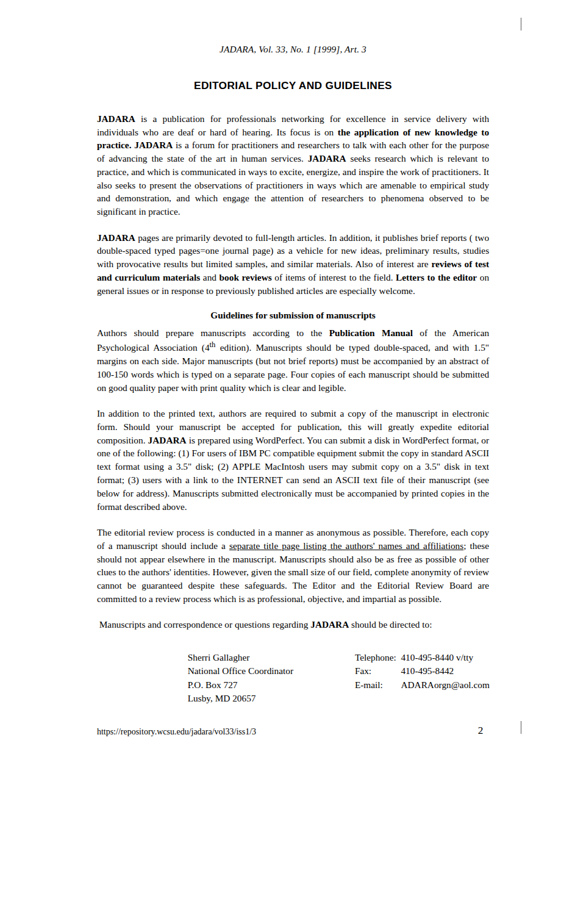JADARA, Vol. 33, No. 1 [1999], Art. 3
EDITORIAL POLICY AND GUIDELINES
JADARA is a publication for professionals networking for excellence in service delivery with individuals who are deaf or hard of hearing. Its focus is on the application of new knowledge to practice. JADARA is a forum for practitioners and researchers to talk with each other for the purpose of advancing the state of the art in human services. JADARA seeks research which is relevant to practice, and which is communicated in ways to excite, energize, and inspire the work of practitioners. It also seeks to present the observations of practitioners in ways which are amenable to empirical study and demonstration, and which engage the attention of researchers to phenomena observed to be significant in practice.
JADARA pages are primarily devoted to full-length articles. In addition, it publishes brief reports ( two double-spaced typed pages=one journal page) as a vehicle for new ideas, preliminary results, studies with provocative results but limited samples, and similar materials. Also of interest are reviews of test and curriculum materials and book reviews of items of interest to the field. Letters to the editor on general issues or in response to previously published articles are especially welcome.
Guidelines for submission of manuscripts
Authors should prepare manuscripts according to the Publication Manual of the American Psychological Association (4th edition). Manuscripts should be typed double-spaced, and with 1.5" margins on each side. Major manuscripts (but not brief reports) must be accompanied by an abstract of 100-150 words which is typed on a separate page. Four copies of each manuscript should be submitted on good quality paper with print quality which is clear and legible.
In addition to the printed text, authors are required to submit a copy of the manuscript in electronic form. Should your manuscript be accepted for publication, this will greatly expedite editorial composition. JADARA is prepared using WordPerfect. You can submit a disk in WordPerfect format, or one of the following: (1) For users of IBM PC compatible equipment submit the copy in standard ASCII text format using a 3.5" disk; (2) APPLE MacIntosh users may submit copy on a 3.5" disk in text format; (3) users with a link to the INTERNET can send an ASCII text file of their manuscript (see below for address). Manuscripts submitted electronically must be accompanied by printed copies in the format described above.
The editorial review process is conducted in a manner as anonymous as possible. Therefore, each copy of a manuscript should include a separate title page listing the authors' names and affiliations; these should not appear elsewhere in the manuscript. Manuscripts should also be as free as possible of other clues to the authors' identities. However, given the small size of our field, complete anonymity of review cannot be guaranteed despite these safeguards. The Editor and the Editorial Review Board are committed to a review process which is as professional, objective, and impartial as possible.
Manuscripts and correspondence or questions regarding JADARA should be directed to:
| Sherri Gallagher | Telephone: | 410-495-8440 v/tty |
| National Office Coordinator | Fax: | 410-495-8442 |
| P.O. Box 727 | E-mail: | ADARAorgn@aol.com |
| Lusby, MD 20657 | | |
https://repository.wcsu.edu/jadara/vol33/iss1/3 2